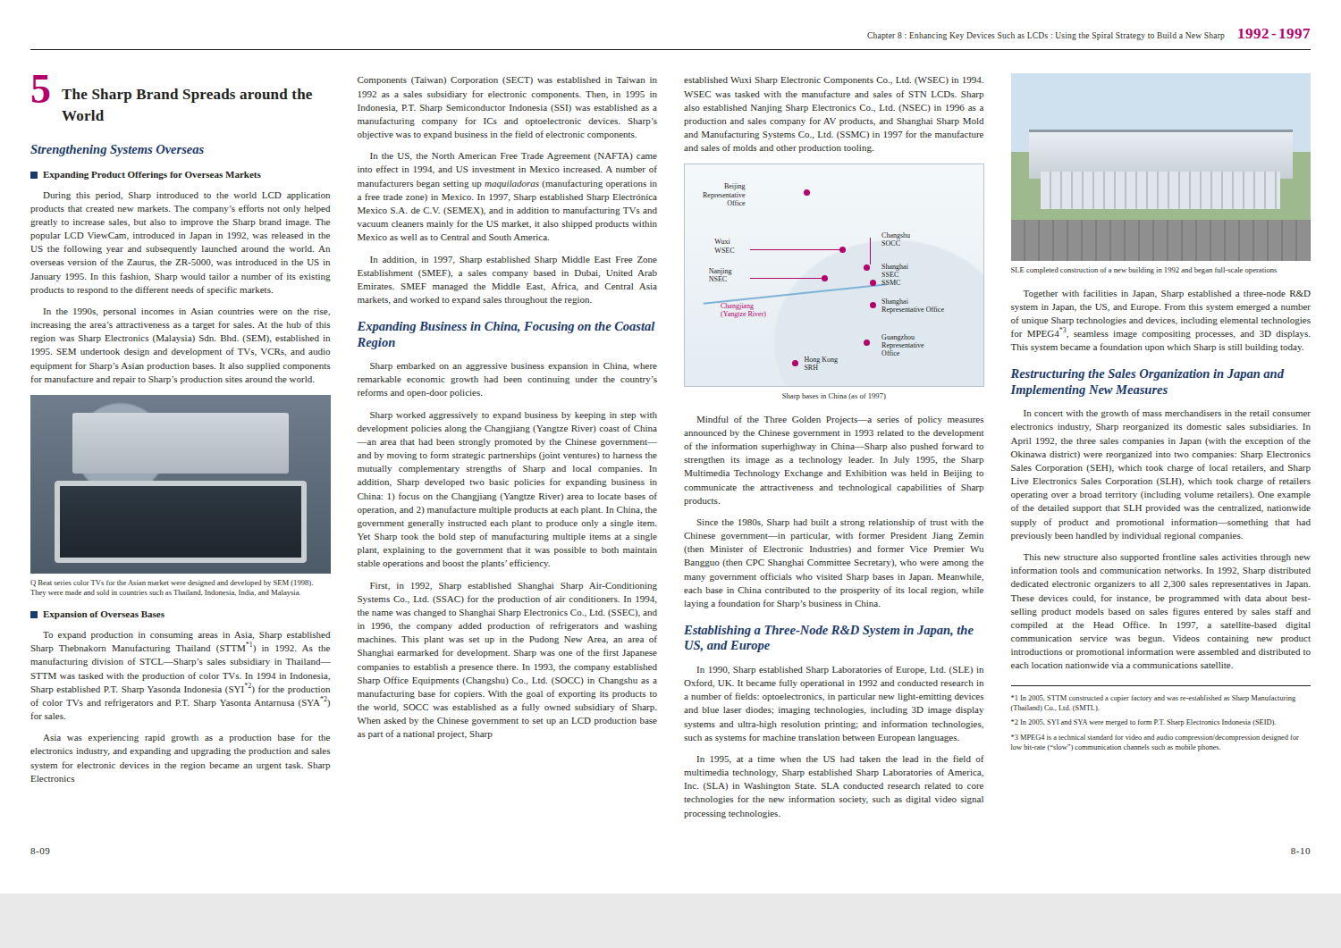Chapter 8 : Enhancing Key Devices Such as LCDs : Using the Spiral Strategy to Build a New Sharp
1992 - 1997
5
The Sharp Brand Spreads around the World
Strengthening Systems Overseas
Expanding Product Offerings for Overseas Markets
During this period, Sharp introduced to the world LCD application products that created new markets. The company’s efforts not only helped greatly to increase sales, but also to improve the Sharp brand image. The popular LCD ViewCam, introduced in Japan in 1992, was released in the US the following year and subsequently launched around the world. An overseas version of the Zaurus, the ZR-5000, was introduced in the US in January 1995. In this fashion, Sharp would tailor a number of its existing products to respond to the different needs of specific markets.
In the 1990s, personal incomes in Asian countries were on the rise, increasing the area’s attractiveness as a target for sales. At the hub of this region was Sharp Electronics (Malaysia) Sdn. Bhd. (SEM), established in 1995. SEM undertook design and development of TVs, VCRs, and audio equipment for Sharp’s Asian production bases. It also supplied components for manufacture and repair to Sharp’s production sites around the world.
Q Beat series color TVs for the Asian market were designed and developed by SEM (1998). They were made and sold in countries such as Thailand, Indonesia, India, and Malaysia.
Expansion of Overseas Bases
To expand production in consuming areas in Asia, Sharp established Sharp Thebnakorn Manufacturing Thailand (STTM*1) in 1992. As the manufacturing division of STCL—Sharp’s sales subsidiary in Thailand—STTM was tasked with the production of color TVs. In 1994 in Indonesia, Sharp established P.T. Sharp Yasonda Indonesia (SYI*2) for the production of color TVs and refrigerators and P.T. Sharp Yasonta Antarnusa (SYA*2) for sales.
Asia was experiencing rapid growth as a production base for the electronics industry, and expanding and upgrading the production and sales system for electronic devices in the region became an urgent task. Sharp Electronics
Components (Taiwan) Corporation (SECT) was established in Taiwan in 1992 as a sales subsidiary for electronic components. Then, in 1995 in Indonesia, P.T. Sharp Semiconductor Indonesia (SSI) was established as a manufacturing company for ICs and optoelectronic devices. Sharp’s objective was to expand business in the field of electronic components.
In the US, the North American Free Trade Agreement (NAFTA) came into effect in 1994, and US investment in Mexico increased. A number of manufacturers began setting up maquiladoras (manufacturing operations in a free trade zone) in Mexico. In 1997, Sharp established Sharp Electrónica Mexico S.A. de C.V. (SEMEX), and in addition to manufacturing TVs and vacuum cleaners mainly for the US market, it also shipped products within Mexico as well as to Central and South America.
In addition, in 1997, Sharp established Sharp Middle East Free Zone Establishment (SMEF), a sales company based in Dubai, United Arab Emirates. SMEF managed the Middle East, Africa, and Central Asia markets, and worked to expand sales throughout the region.
Expanding Business in China, Focusing on the Coastal Region
Sharp embarked on an aggressive business expansion in China, where remarkable economic growth had been continuing under the country’s reforms and open-door policies.
Sharp worked aggressively to expand business by keeping in step with development policies along the Changjiang (Yangtze River) coast of China—an area that had been strongly promoted by the Chinese government—and by moving to form strategic partnerships (joint ventures) to harness the mutually complementary strengths of Sharp and local companies. In addition, Sharp developed two basic policies for expanding business in China: 1) focus on the Changjiang (Yangtze River) area to locate bases of operation, and 2) manufacture multiple products at each plant. In China, the government generally instructed each plant to produce only a single item. Yet Sharp took the bold step of manufacturing multiple items at a single plant, explaining to the government that it was possible to both maintain stable operations and boost the plants’ efficiency.
First, in 1992, Sharp established Shanghai Sharp Air-Conditioning Systems Co., Ltd. (SSAC) for the production of air conditioners. In 1994, the name was changed to Shanghai Sharp Electronics Co., Ltd. (SSEC), and in 1996, the company added production of refrigerators and washing machines. This plant was set up in the Pudong New Area, an area of Shanghai earmarked for development. Sharp was one of the first Japanese companies to establish a presence there. In 1993, the company established Sharp Office Equipments (Changshu) Co., Ltd. (SOCC) in Changshu as a manufacturing base for copiers. With the goal of exporting its products to the world, SOCC was established as a fully owned subsidiary of Sharp. When asked by the Chinese government to set up an LCD production base as part of a national project, Sharp
established Wuxi Sharp Electronic Components Co., Ltd. (WSEC) in 1994. WSEC was tasked with the manufacture and sales of STN LCDs. Sharp also established Nanjing Sharp Electronics Co., Ltd. (NSEC) in 1996 as a production and sales company for AV products, and Shanghai Sharp Mold and Manufacturing Systems Co., Ltd. (SSMC) in 1997 for the manufacture and sales of molds and other production tooling.
Beijing
Representative
Office
Wuxi
WSEC
Changshu
SOCC
Nanjing
NSEC
Shanghai
SSEC
SSMC
Shanghai
Representative Office
Changjiang
(Yangtze River)
Guangzhou
Representative
Office
Hong Kong
SRH
Sharp bases in China (as of 1997)
Mindful of the Three Golden Projects—a series of policy measures announced by the Chinese government in 1993 related to the development of the information superhighway in China—Sharp also pushed forward to strengthen its image as a technology leader. In July 1995, the Sharp Multimedia Technology Exchange and Exhibition was held in Beijing to communicate the attractiveness and technological capabilities of Sharp products.
Since the 1980s, Sharp had built a strong relationship of trust with the Chinese government—in particular, with former President Jiang Zemin (then Minister of Electronic Industries) and former Vice Premier Wu Bangguo (then CPC Shanghai Committee Secretary), who were among the many government officials who visited Sharp bases in Japan. Meanwhile, each base in China contributed to the prosperity of its local region, while laying a foundation for Sharp’s business in China.
Establishing a Three-Node R&D System in Japan, the US, and Europe
In 1990, Sharp established Sharp Laboratories of Europe, Ltd. (SLE) in Oxford, UK. It became fully operational in 1992 and conducted research in a number of fields: optoelectronics, in particular new light-emitting devices and blue laser diodes; imaging technologies, including 3D image display systems and ultra-high resolution printing; and information technologies, such as systems for machine translation between European languages.
In 1995, at a time when the US had taken the lead in the field of multimedia technology, Sharp established Sharp Laboratories of America, Inc. (SLA) in Washington State. SLA conducted research related to core technologies for the new information society, such as digital video signal processing technologies.
SLE completed construction of a new building in 1992 and began full-scale operations
Together with facilities in Japan, Sharp established a three-node R&D system in Japan, the US, and Europe. From this system emerged a number of unique Sharp technologies and devices, including elemental technologies for MPEG4*3, seamless image compositing processes, and 3D displays. This system became a foundation upon which Sharp is still building today.
Restructuring the Sales Organization in Japan and Implementing New Measures
In concert with the growth of mass merchandisers in the retail consumer electronics industry, Sharp reorganized its domestic sales subsidiaries. In April 1992, the three sales companies in Japan (with the exception of the Okinawa district) were reorganized into two companies: Sharp Electronics Sales Corporation (SEH), which took charge of local retailers, and Sharp Live Electronics Sales Corporation (SLH), which took charge of retailers operating over a broad territory (including volume retailers). One example of the detailed support that SLH provided was the centralized, nationwide supply of product and promotional information—something that had previously been handled by individual regional companies.
This new structure also supported frontline sales activities through new information tools and communication networks. In 1992, Sharp distributed dedicated electronic organizers to all 2,300 sales representatives in Japan. These devices could, for instance, be programmed with data about best-selling product models based on sales figures entered by sales staff and compiled at the Head Office. In 1997, a satellite-based digital communication service was begun. Videos containing new product introductions or promotional information were assembled and distributed to each location nationwide via a communications satellite.
*1 In 2005, STTM constructed a copier factory and was re-established as Sharp Manufacturing (Thailand) Co., Ltd. (SMTL).
*2 In 2005, SYI and SYA were merged to form P.T. Sharp Electronics Indonesia (SEID).
*3 MPEG4 is a technical standard for video and audio compression/decompression designed for low bit-rate (“slow”) communication channels such as mobile phones.
8-09
8-10